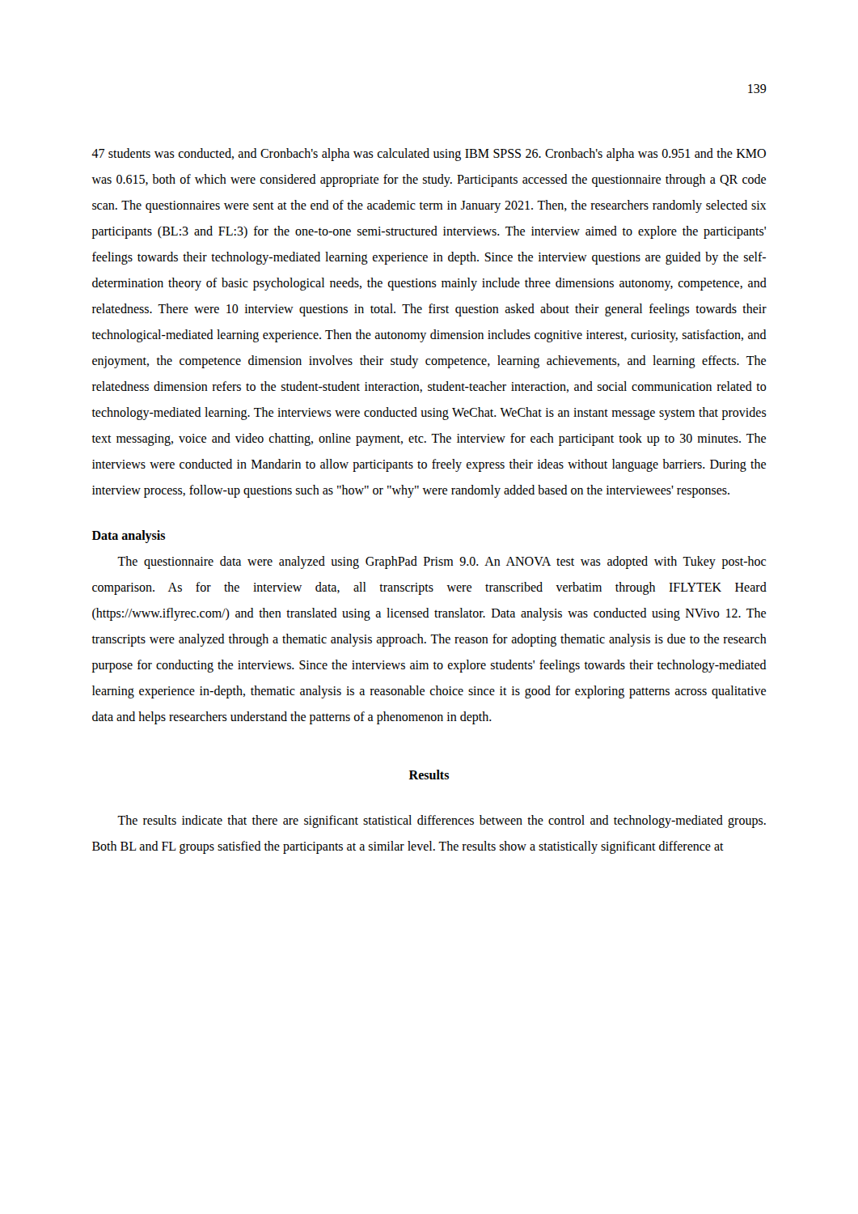139
47 students was conducted, and Cronbach's alpha was calculated using IBM SPSS 26. Cronbach's alpha was 0.951 and the KMO was 0.615, both of which were considered appropriate for the study. Participants accessed the questionnaire through a QR code scan. The questionnaires were sent at the end of the academic term in January 2021. Then, the researchers randomly selected six participants (BL:3 and FL:3) for the one-to-one semi-structured interviews. The interview aimed to explore the participants' feelings towards their technology-mediated learning experience in depth. Since the interview questions are guided by the self-determination theory of basic psychological needs, the questions mainly include three dimensions autonomy, competence, and relatedness. There were 10 interview questions in total. The first question asked about their general feelings towards their technological-mediated learning experience. Then the autonomy dimension includes cognitive interest, curiosity, satisfaction, and enjoyment, the competence dimension involves their study competence, learning achievements, and learning effects. The relatedness dimension refers to the student-student interaction, student-teacher interaction, and social communication related to technology-mediated learning. The interviews were conducted using WeChat. WeChat is an instant message system that provides text messaging, voice and video chatting, online payment, etc. The interview for each participant took up to 30 minutes. The interviews were conducted in Mandarin to allow participants to freely express their ideas without language barriers. During the interview process, follow-up questions such as "how" or "why" were randomly added based on the interviewees' responses.
Data analysis
The questionnaire data were analyzed using GraphPad Prism 9.0. An ANOVA test was adopted with Tukey post-hoc comparison. As for the interview data, all transcripts were transcribed verbatim through IFLYTEK Heard (https://www.iflyrec.com/) and then translated using a licensed translator. Data analysis was conducted using NVivo 12. The transcripts were analyzed through a thematic analysis approach. The reason for adopting thematic analysis is due to the research purpose for conducting the interviews. Since the interviews aim to explore students' feelings towards their technology-mediated learning experience in-depth, thematic analysis is a reasonable choice since it is good for exploring patterns across qualitative data and helps researchers understand the patterns of a phenomenon in depth.
Results
The results indicate that there are significant statistical differences between the control and technology-mediated groups. Both BL and FL groups satisfied the participants at a similar level. The results show a statistically significant difference at